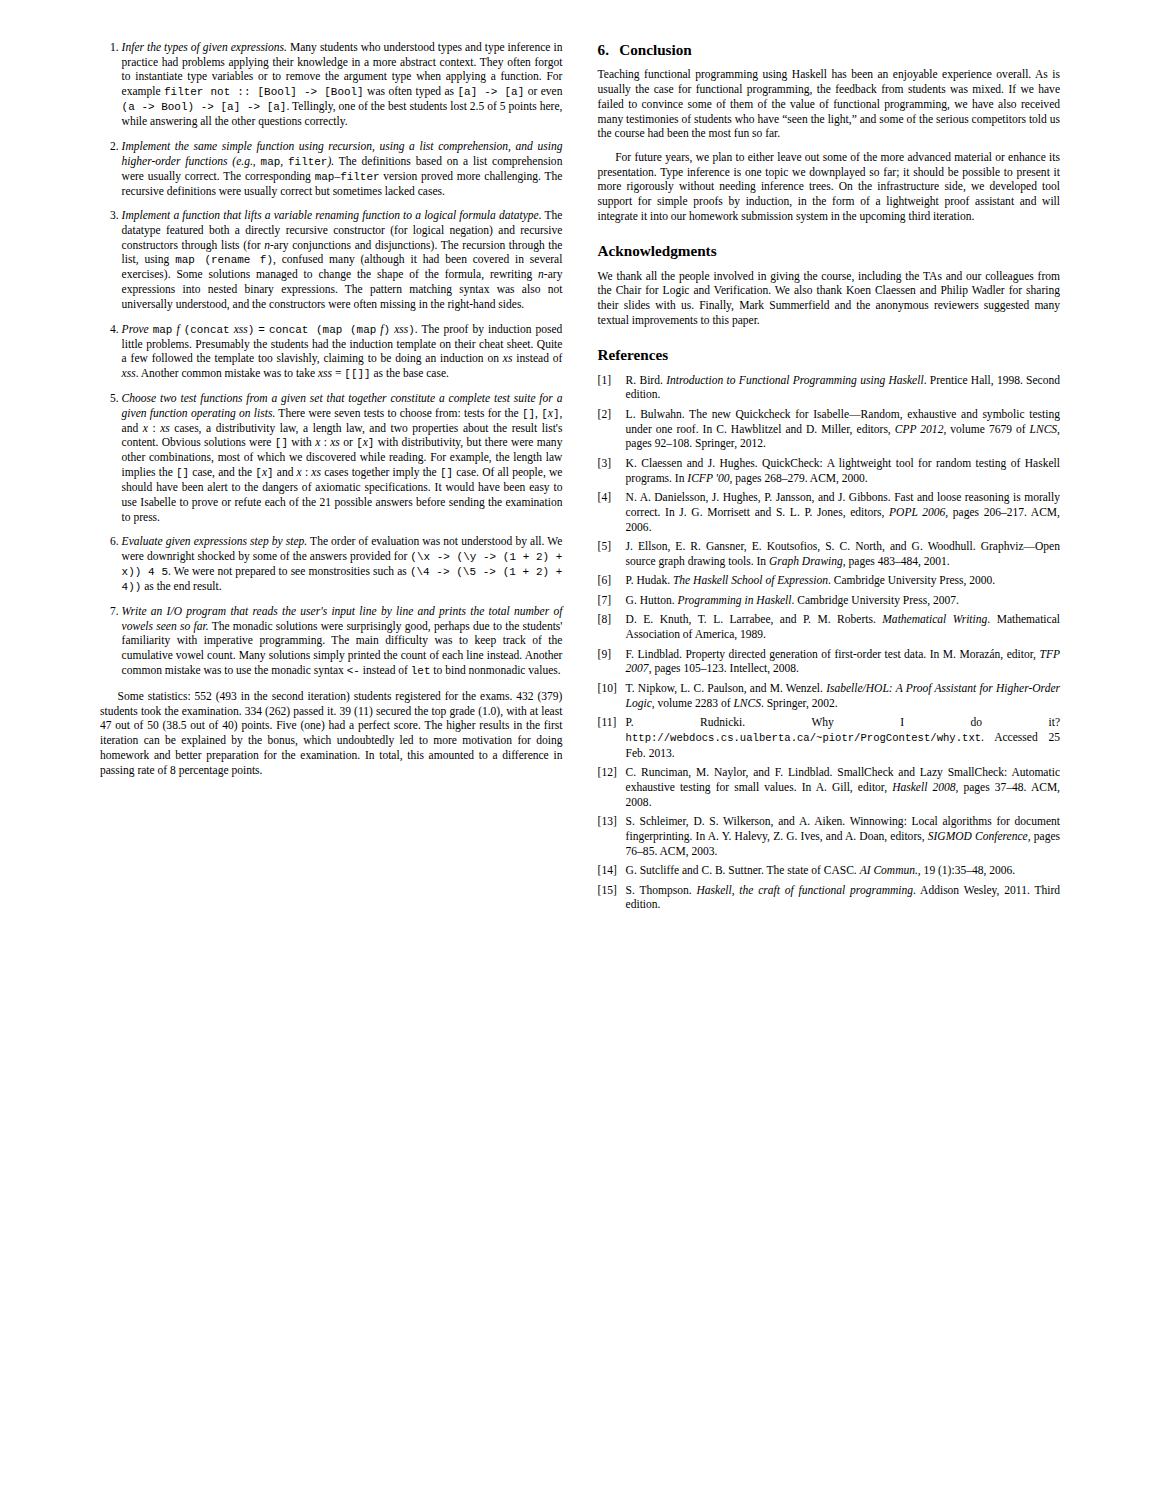Infer the types of given expressions. Many students who understood types and type inference in practice had problems applying their knowledge in a more abstract context. They often forgot to instantiate type variables or to remove the argument type when applying a function. For example filter not :: [Bool] -> [Bool] was often typed as [a] -> [a] or even (a -> Bool) -> [a] -> [a]. Tellingly, one of the best students lost 2.5 of 5 points here, while answering all the other questions correctly.
Implement the same simple function using recursion, using a list comprehension, and using higher-order functions (e.g., map, filter). The definitions based on a list comprehension were usually correct. The corresponding map–filter version proved more challenging. The recursive definitions were usually correct but sometimes lacked cases.
Implement a function that lifts a variable renaming function to a logical formula datatype. The datatype featured both a directly recursive constructor (for logical negation) and recursive constructors through lists (for n-ary conjunctions and disjunctions). The recursion through the list, using map (rename f), confused many (although it had been covered in several exercises). Some solutions managed to change the shape of the formula, rewriting n-ary expressions into nested binary expressions. The pattern matching syntax was also not universally understood, and the constructors were often missing in the right-hand sides.
Prove map f (concat xss) = concat (map (map f) xss). The proof by induction posed little problems. Presumably the students had the induction template on their cheat sheet. Quite a few followed the template too slavishly, claiming to be doing an induction on xs instead of xss. Another common mistake was to take xss = [[]] as the base case.
Choose two test functions from a given set that together constitute a complete test suite for a given function operating on lists. There were seven tests to choose from: tests for the [], [x], and x : xs cases, a distributivity law, a length law, and two properties about the result list's content. Obvious solutions were [] with x : xs or [x] with distributivity, but there were many other combinations, most of which we discovered while reading. For example, the length law implies the [] case, and the [x] and x : xs cases together imply the [] case. Of all people, we should have been alert to the dangers of axiomatic specifications. It would have been easy to use Isabelle to prove or refute each of the 21 possible answers before sending the examination to press.
Evaluate given expressions step by step. The order of evaluation was not understood by all. We were downright shocked by some of the answers provided for (\x -> (\y -> (1 + 2) + x)) 4 5. We were not prepared to see monstrosities such as (\4 -> (\5 -> (1 + 2) + 4)) as the end result.
Write an I/O program that reads the user's input line by line and prints the total number of vowels seen so far. The monadic solutions were surprisingly good, perhaps due to the students' familiarity with imperative programming. The main difficulty was to keep track of the cumulative vowel count. Many solutions simply printed the count of each line instead. Another common mistake was to use the monadic syntax <- instead of let to bind nonmonadic values.
Some statistics: 552 (493 in the second iteration) students registered for the exams. 432 (379) students took the examination. 334 (262) passed it. 39 (11) secured the top grade (1.0), with at least 47 out of 50 (38.5 out of 40) points. Five (one) had a perfect score. The higher results in the first iteration can be explained by the bonus, which undoubtedly led to more motivation for doing homework and better preparation for the examination. In total, this amounted to a difference in passing rate of 8 percentage points.
6. Conclusion
Teaching functional programming using Haskell has been an enjoyable experience overall. As is usually the case for functional programming, the feedback from students was mixed. If we have failed to convince some of them of the value of functional programming, we have also received many testimonies of students who have “seen the light,” and some of the serious competitors told us the course had been the most fun so far.
For future years, we plan to either leave out some of the more advanced material or enhance its presentation. Type inference is one topic we downplayed so far; it should be possible to present it more rigorously without needing inference trees. On the infrastructure side, we developed tool support for simple proofs by induction, in the form of a lightweight proof assistant and will integrate it into our homework submission system in the upcoming third iteration.
Acknowledgments
We thank all the people involved in giving the course, including the TAs and our colleagues from the Chair for Logic and Verification. We also thank Koen Claessen and Philip Wadler for sharing their slides with us. Finally, Mark Summerfield and the anonymous reviewers suggested many textual improvements to this paper.
References
R. Bird. Introduction to Functional Programming using Haskell. Prentice Hall, 1998. Second edition.
L. Bulwahn. The new Quickcheck for Isabelle—Random, exhaustive and symbolic testing under one roof. In C. Hawblitzel and D. Miller, editors, CPP 2012, volume 7679 of LNCS, pages 92–108. Springer, 2012.
K. Claessen and J. Hughes. QuickCheck: A lightweight tool for random testing of Haskell programs. In ICFP '00, pages 268–279. ACM, 2000.
N. A. Danielsson, J. Hughes, P. Jansson, and J. Gibbons. Fast and loose reasoning is morally correct. In J. G. Morrisett and S. L. P. Jones, editors, POPL 2006, pages 206–217. ACM, 2006.
J. Ellson, E. R. Gansner, E. Koutsofios, S. C. North, and G. Woodhull. Graphviz—Open source graph drawing tools. In Graph Drawing, pages 483–484, 2001.
P. Hudak. The Haskell School of Expression. Cambridge University Press, 2000.
G. Hutton. Programming in Haskell. Cambridge University Press, 2007.
D. E. Knuth, T. L. Larrabee, and P. M. Roberts. Mathematical Writing. Mathematical Association of America, 1989.
F. Lindblad. Property directed generation of first-order test data. In M. Morazán, editor, TFP 2007, pages 105–123. Intellect, 2008.
T. Nipkow, L. C. Paulson, and M. Wenzel. Isabelle/HOL: A Proof Assistant for Higher-Order Logic, volume 2283 of LNCS. Springer, 2002.
P. Rudnicki. Why I do it? http://webdocs.cs.ualberta.ca/~piotr/ProgContest/why.txt. Accessed 25 Feb. 2013.
C. Runciman, M. Naylor, and F. Lindblad. SmallCheck and Lazy SmallCheck: Automatic exhaustive testing for small values. In A. Gill, editor, Haskell 2008, pages 37–48. ACM, 2008.
S. Schleimer, D. S. Wilkerson, and A. Aiken. Winnowing: Local algorithms for document fingerprinting. In A. Y. Halevy, Z. G. Ives, and A. Doan, editors, SIGMOD Conference, pages 76–85. ACM, 2003.
G. Sutcliffe and C. B. Suttner. The state of CASC. AI Commun., 19 (1):35–48, 2006.
S. Thompson. Haskell, the craft of functional programming. Addison Wesley, 2011. Third edition.